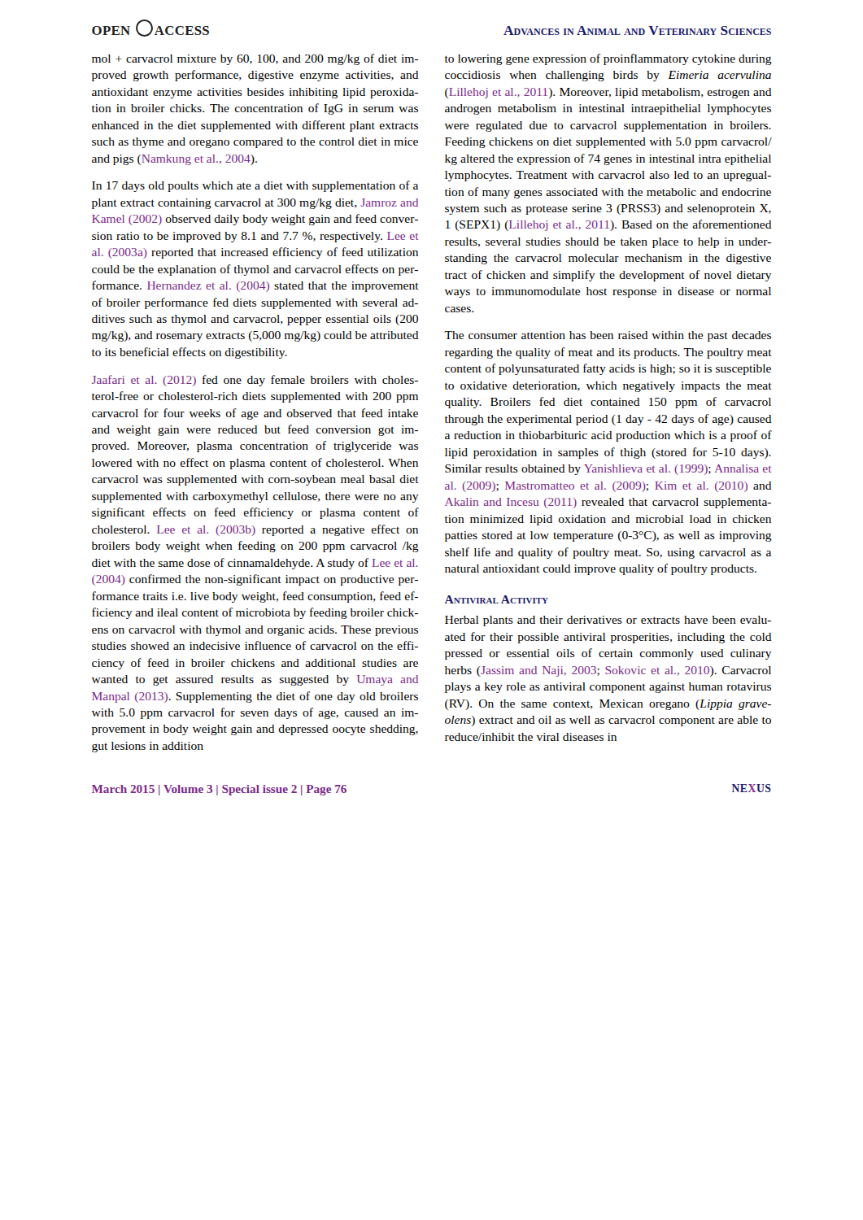OPEN ACCESS
Advances in Animal and Veterinary Sciences
mol + carvacrol mixture by 60, 100, and 200 mg/kg of diet improved growth performance, digestive enzyme activities, and antioxidant enzyme activities besides inhibiting lipid peroxidation in broiler chicks. The concentration of IgG in serum was enhanced in the diet supplemented with different plant extracts such as thyme and oregano compared to the control diet in mice and pigs (Namkung et al., 2004).
In 17 days old poults which ate a diet with supplementation of a plant extract containing carvacrol at 300 mg/kg diet, Jamroz and Kamel (2002) observed daily body weight gain and feed conversion ratio to be improved by 8.1 and 7.7 %, respectively. Lee et al. (2003a) reported that increased efficiency of feed utilization could be the explanation of thymol and carvacrol effects on performance. Hernandez et al. (2004) stated that the improvement of broiler performance fed diets supplemented with several additives such as thymol and carvacrol, pepper essential oils (200 mg/kg), and rosemary extracts (5,000 mg/kg) could be attributed to its beneficial effects on digestibility.
Jaafari et al. (2012) fed one day female broilers with cholesterol-free or cholesterol-rich diets supplemented with 200 ppm carvacrol for four weeks of age and observed that feed intake and weight gain were reduced but feed conversion got improved. Moreover, plasma concentration of triglyceride was lowered with no effect on plasma content of cholesterol. When carvacrol was supplemented with corn-soybean meal basal diet supplemented with carboxymethyl cellulose, there were no any significant effects on feed efficiency or plasma content of cholesterol. Lee et al. (2003b) reported a negative effect on broilers body weight when feeding on 200 ppm carvacrol /kg diet with the same dose of cinnamaldehyde. A study of Lee et al. (2004) confirmed the non-significant impact on productive performance traits i.e. live body weight, feed consumption, feed efficiency and ileal content of microbiota by feeding broiler chickens on carvacrol with thymol and organic acids. These previous studies showed an indecisive influence of carvacrol on the efficiency of feed in broiler chickens and additional studies are wanted to get assured results as suggested by Umaya and Manpal (2013). Supplementing the diet of one day old broilers with 5.0 ppm carvacrol for seven days of age, caused an improvement in body weight gain and depressed oocyte shedding, gut lesions in addition
to lowering gene expression of proinflammatory cytokine during coccidiosis when challenging birds by Eimeria acervulina (Lillehoj et al., 2011). Moreover, lipid metabolism, estrogen and androgen metabolism in intestinal intraepithelial lymphocytes were regulated due to carvacrol supplementation in broilers. Feeding chickens on diet supplemented with 5.0 ppm carvacrol/ kg altered the expression of 74 genes in intestinal intra epithelial lymphocytes. Treatment with carvacrol also led to an upregualtion of many genes associated with the metabolic and endocrine system such as protease serine 3 (PRSS3) and selenoprotein X, 1 (SEPX1) (Lillehoj et al., 2011). Based on the aforementioned results, several studies should be taken place to help in understanding the carvacrol molecular mechanism in the digestive tract of chicken and simplify the development of novel dietary ways to immunomodulate host response in disease or normal cases.
The consumer attention has been raised within the past decades regarding the quality of meat and its products. The poultry meat content of polyunsaturated fatty acids is high; so it is susceptible to oxidative deterioration, which negatively impacts the meat quality. Broilers fed diet contained 150 ppm of carvacrol through the experimental period (1 day - 42 days of age) caused a reduction in thiobarbituric acid production which is a proof of lipid peroxidation in samples of thigh (stored for 5-10 days). Similar results obtained by Yanishlieva et al. (1999); Annalisa et al. (2009); Mastromatteo et al. (2009); Kim et al. (2010) and Akalin and Incesu (2011) revealed that carvacrol supplementation minimized lipid oxidation and microbial load in chicken patties stored at low temperature (0-3°C), as well as improving shelf life and quality of poultry meat. So, using carvacrol as a natural antioxidant could improve quality of poultry products.
Antiviral Activity
Herbal plants and their derivatives or extracts have been evaluated for their possible antiviral prosperities, including the cold pressed or essential oils of certain commonly used culinary herbs (Jassim and Naji, 2003; Sokovic et al., 2010). Carvacrol plays a key role as antiviral component against human rotavirus (RV). On the same context, Mexican oregano (Lippia graveolens) extract and oil as well as carvacrol component are able to reduce/inhibit the viral diseases in
March 2015 | Volume 3 | Special issue 2 | Page 76
NEXUS